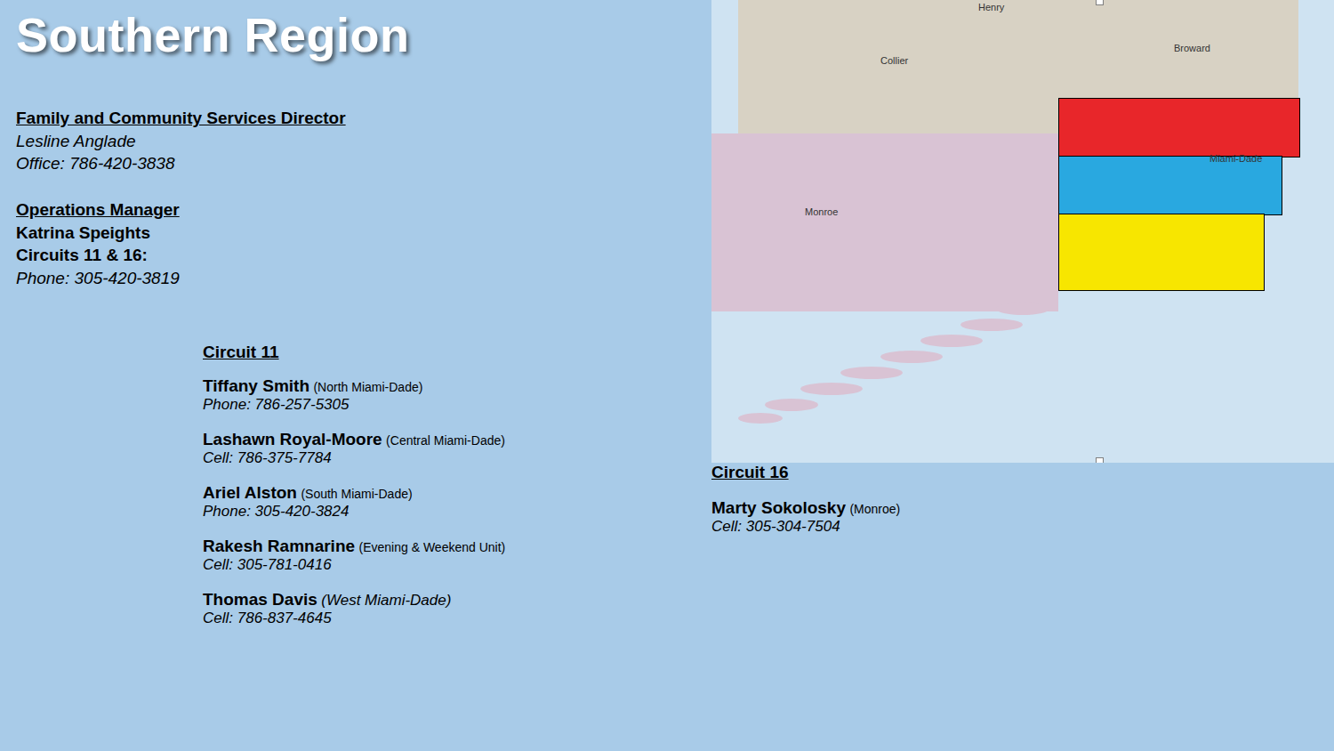Southern Region
Family and Community Services Director
Lesline Anglade
Office: 786-420-3838
Operations Manager
Katrina Speights
Circuits 11 & 16:
Phone: 305-420-3819
Circuit 11
Tiffany Smith (North Miami-Dade)
Phone: 786-257-5305
Lashawn Royal-Moore (Central Miami-Dade)
Cell: 786-375-7784
Ariel Alston (South Miami-Dade)
Phone: 305-420-3824
Rakesh Ramnarine (Evening & Weekend Unit)
Cell: 305-781-0416
Thomas Davis (West Miami-Dade)
Cell: 786-837-4645
Henry
Collier
Broward
Monroe
Miami-Dade
Circuit 16
Marty Sokolosky (Monroe)
Cell: 305-304-7504